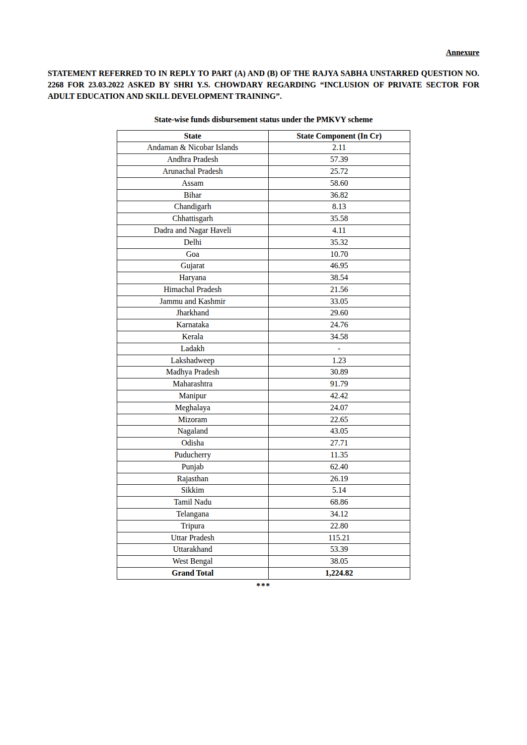Annexure
Statement referred to in reply to part (a) and (b) of the Rajya Sabha Unstarred Question No. 2268 for 23.03.2022 asked by Shri Y.S. Chowdary regarding “Inclusion of private sector for adult education and skill development training”.
State-wise funds disbursement status under the PMKVY scheme
| State | State Component (In Cr) |
| --- | --- |
| Andaman & Nicobar Islands | 2.11 |
| Andhra Pradesh | 57.39 |
| Arunachal Pradesh | 25.72 |
| Assam | 58.60 |
| Bihar | 36.82 |
| Chandigarh | 8.13 |
| Chhattisgarh | 35.58 |
| Dadra and Nagar Haveli | 4.11 |
| Delhi | 35.32 |
| Goa | 10.70 |
| Gujarat | 46.95 |
| Haryana | 38.54 |
| Himachal Pradesh | 21.56 |
| Jammu and Kashmir | 33.05 |
| Jharkhand | 29.60 |
| Karnataka | 24.76 |
| Kerala | 34.58 |
| Ladakh | - |
| Lakshadweep | 1.23 |
| Madhya Pradesh | 30.89 |
| Maharashtra | 91.79 |
| Manipur | 42.42 |
| Meghalaya | 24.07 |
| Mizoram | 22.65 |
| Nagaland | 43.05 |
| Odisha | 27.71 |
| Puducherry | 11.35 |
| Punjab | 62.40 |
| Rajasthan | 26.19 |
| Sikkim | 5.14 |
| Tamil Nadu | 68.86 |
| Telangana | 34.12 |
| Tripura | 22.80 |
| Uttar Pradesh | 115.21 |
| Uttarakhand | 53.39 |
| West Bengal | 38.05 |
| Grand Total | 1,224.82 |
***